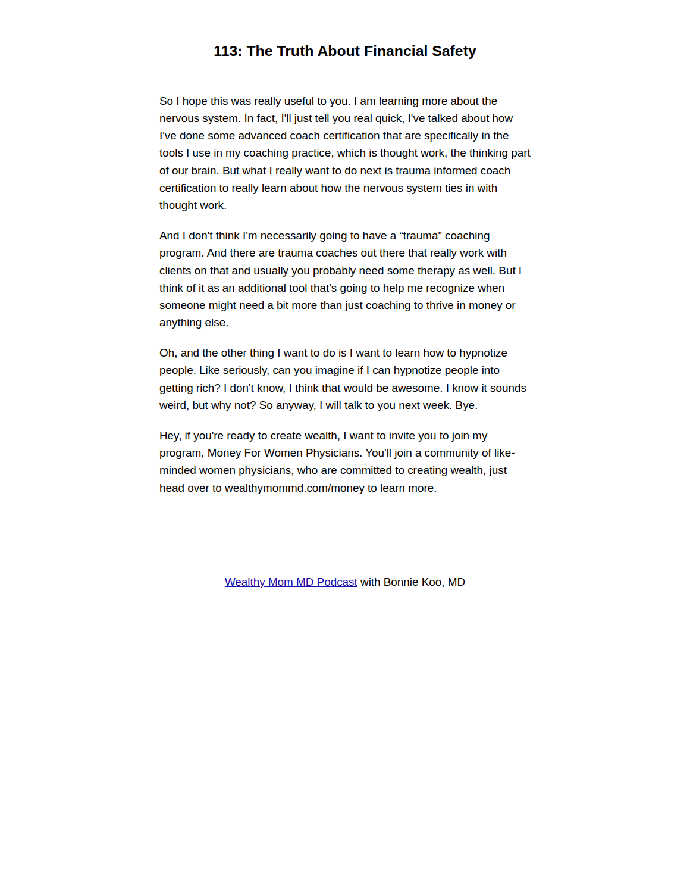113: The Truth About Financial Safety
So I hope this was really useful to you. I am learning more about the nervous system. In fact, I'll just tell you real quick, I've talked about how I've done some advanced coach certification that are specifically in the tools I use in my coaching practice, which is thought work, the thinking part of our brain. But what I really want to do next is trauma informed coach certification to really learn about how the nervous system ties in with thought work.
And I don't think I'm necessarily going to have a “trauma” coaching program. And there are trauma coaches out there that really work with clients on that and usually you probably need some therapy as well. But I think of it as an additional tool that's going to help me recognize when someone might need a bit more than just coaching to thrive in money or anything else.
Oh, and the other thing I want to do is I want to learn how to hypnotize people. Like seriously, can you imagine if I can hypnotize people into getting rich? I don't know, I think that would be awesome. I know it sounds weird, but why not? So anyway, I will talk to you next week. Bye.
Hey, if you're ready to create wealth, I want to invite you to join my program, Money For Women Physicians. You'll join a community of like-minded women physicians, who are committed to creating wealth, just head over to wealthymommd.com/money to learn more.
Wealthy Mom MD Podcast with Bonnie Koo, MD